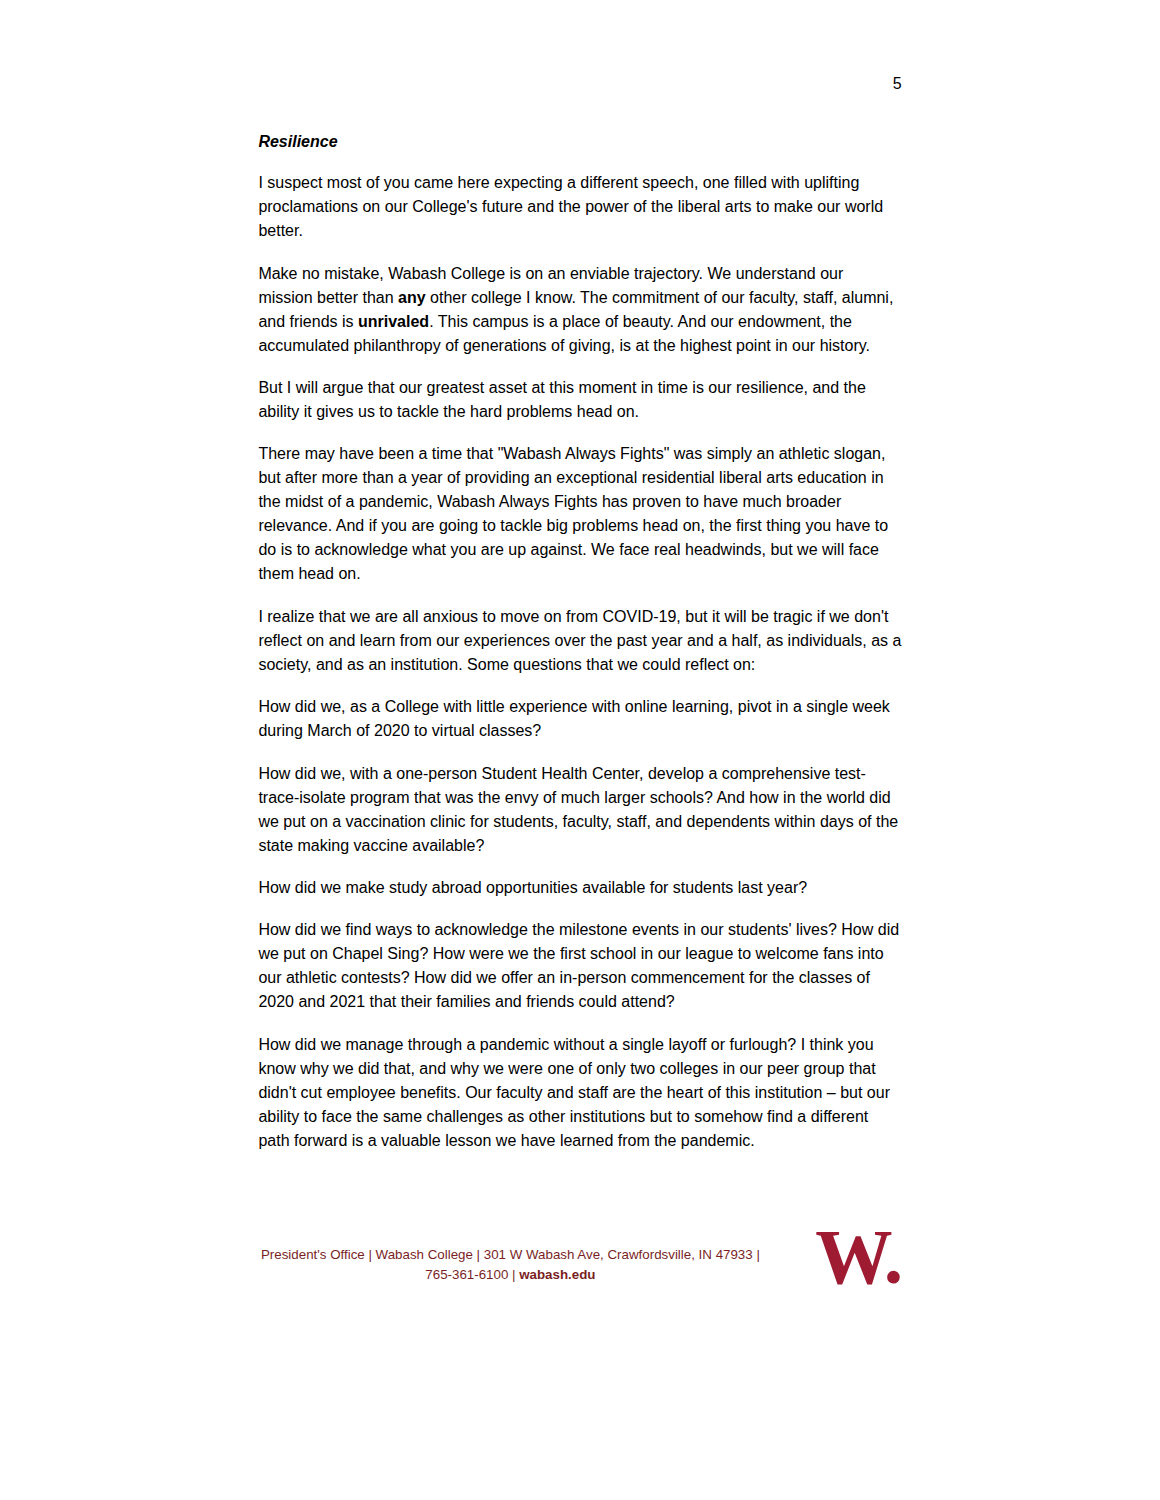5
Resilience
I suspect most of you came here expecting a different speech, one filled with uplifting proclamations on our College's future and the power of the liberal arts to make our world better.
Make no mistake, Wabash College is on an enviable trajectory. We understand our mission better than any other college I know. The commitment of our faculty, staff, alumni, and friends is unrivaled. This campus is a place of beauty. And our endowment, the accumulated philanthropy of generations of giving, is at the highest point in our history.
But I will argue that our greatest asset at this moment in time is our resilience, and the ability it gives us to tackle the hard problems head on.
There may have been a time that "Wabash Always Fights" was simply an athletic slogan, but after more than a year of providing an exceptional residential liberal arts education in the midst of a pandemic, Wabash Always Fights has proven to have much broader relevance. And if you are going to tackle big problems head on, the first thing you have to do is to acknowledge what you are up against. We face real headwinds, but we will face them head on.
I realize that we are all anxious to move on from COVID-19, but it will be tragic if we don't reflect on and learn from our experiences over the past year and a half, as individuals, as a society, and as an institution. Some questions that we could reflect on:
How did we, as a College with little experience with online learning, pivot in a single week during March of 2020 to virtual classes?
How did we, with a one-person Student Health Center, develop a comprehensive test-trace-isolate program that was the envy of much larger schools? And how in the world did we put on a vaccination clinic for students, faculty, staff, and dependents within days of the state making vaccine available?
How did we make study abroad opportunities available for students last year?
How did we find ways to acknowledge the milestone events in our students' lives? How did we put on Chapel Sing? How were we the first school in our league to welcome fans into our athletic contests? How did we offer an in-person commencement for the classes of 2020 and 2021 that their families and friends could attend?
How did we manage through a pandemic without a single layoff or furlough? I think you know why we did that, and why we were one of only two colleges in our peer group that didn't cut employee benefits. Our faculty and staff are the heart of this institution – but our ability to face the same challenges as other institutions but to somehow find a different path forward is a valuable lesson we have learned from the pandemic.
President's Office | Wabash College | 301 W Wabash Ave, Crawfordsville, IN 47933 | 765-361-6100 | wabash.edu
W.